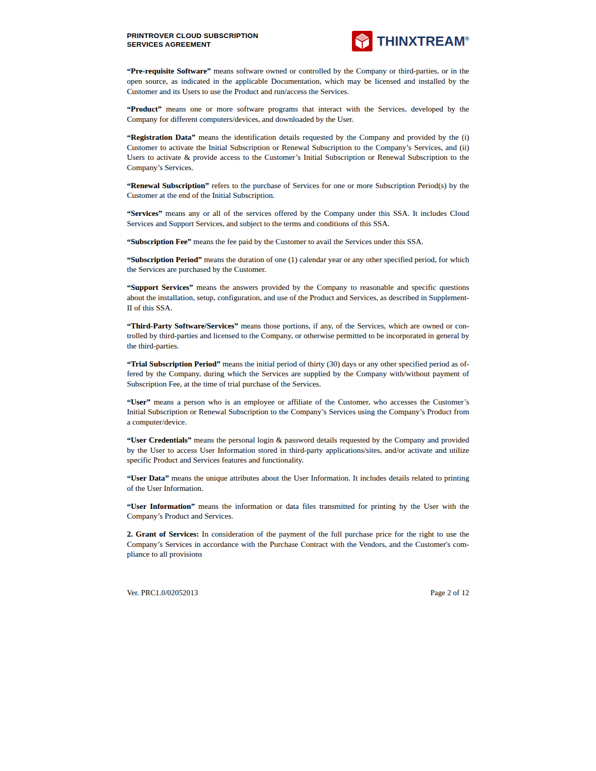PrintRover Cloud Subscription
Services Agreement
THINXTREAM®
“Pre-requisite Software” means software owned or controlled by the Company or third-parties, or in the open source, as indicated in the applicable Documentation, which may be licensed and installed by the Customer and its Users to use the Product and run/access the Services.
“Product” means one or more software programs that interact with the Services, developed by the Company for different computers/devices, and downloaded by the User.
“Registration Data” means the identification details requested by the Company and provided by the (i) Customer to activate the Initial Subscription or Renewal Subscription to the Company’s Services, and (ii) Users to activate & provide access to the Customer’s Initial Subscription or Renewal Subscription to the Company’s Services.
“Renewal Subscription” refers to the purchase of Services for one or more Subscription Period(s) by the Customer at the end of the Initial Subscription.
“Services” means any or all of the services offered by the Company under this SSA. It includes Cloud Services and Support Services, and subject to the terms and conditions of this SSA.
“Subscription Fee” means the fee paid by the Customer to avail the Services under this SSA.
“Subscription Period” means the duration of one (1) calendar year or any other specified period, for which the Services are purchased by the Customer.
“Support Services” means the answers provided by the Company to reasonable and specific questions about the installation, setup, configuration, and use of the Product and Services, as described in Supplement-II of this SSA.
“Third-Party Software/Services” means those portions, if any, of the Services, which are owned or controlled by third-parties and licensed to the Company, or otherwise permitted to be incorporated in general by the third-parties.
“Trial Subscription Period” means the initial period of thirty (30) days or any other specified period as offered by the Company, during which the Services are supplied by the Company with/without payment of Subscription Fee, at the time of trial purchase of the Services.
“User” means a person who is an employee or affiliate of the Customer, who accesses the Customer’s Initial Subscription or Renewal Subscription to the Company’s Services using the Company’s Product from a computer/device.
“User Credentials” means the personal login & password details requested by the Company and provided by the User to access User Information stored in third-party applications/sites, and/or activate and utilize specific Product and Services features and functionality.
“User Data” means the unique attributes about the User Information. It includes details related to printing of the User Information.
“User Information” means the information or data files transmitted for printing by the User with the Company’s Product and Services.
2. Grant of Services: In consideration of the payment of the full purchase price for the right to use the Company’s Services in accordance with the Purchase Contract with the Vendors, and the Customer's compliance to all provisions
Ver. PRC1.0/02052013
Page 2 of 12